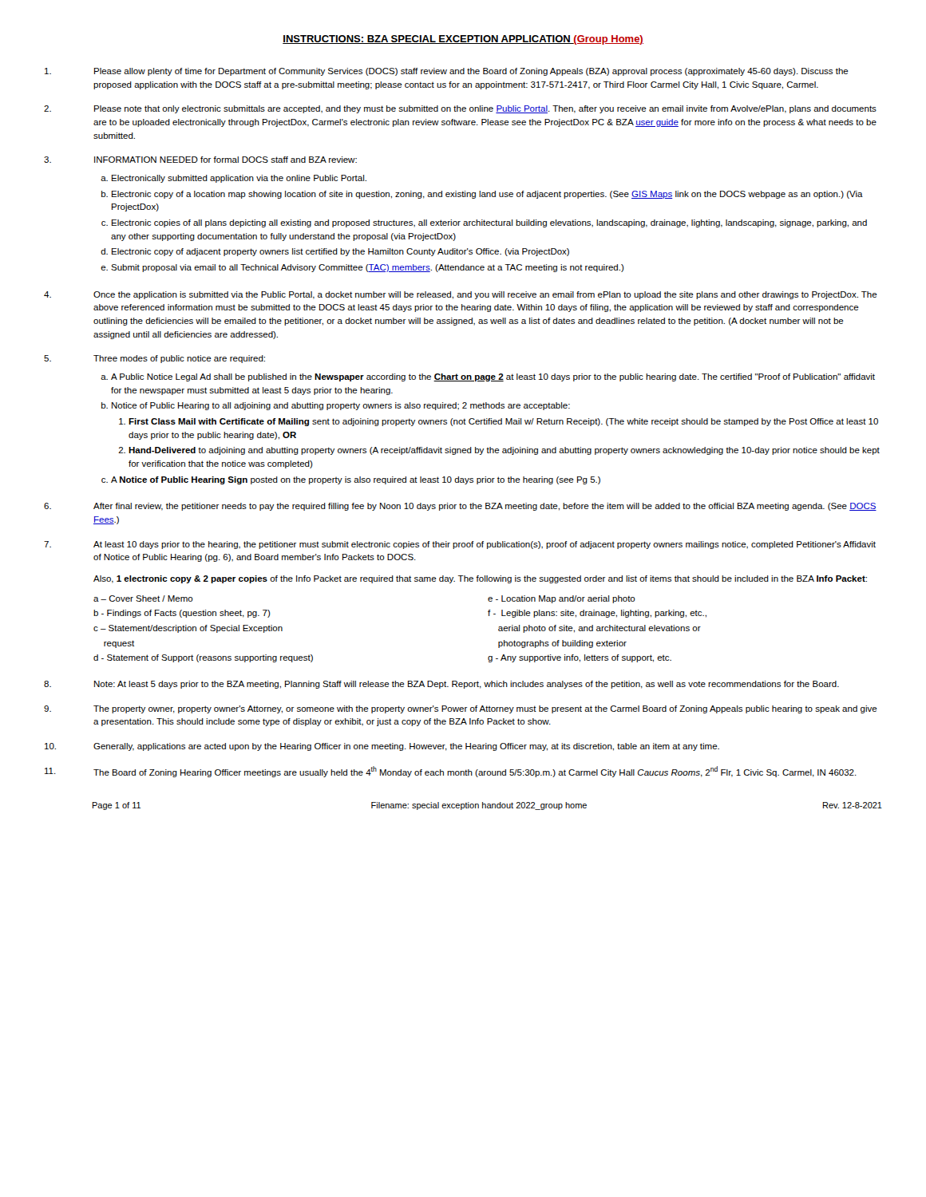INSTRUCTIONS: BZA SPECIAL EXCEPTION APPLICATION (Group Home)
1.
Please allow plenty of time for Department of Community Services (DOCS) staff review and the Board of Zoning Appeals (BZA) approval process (approximately 45-60 days). Discuss the proposed application with the DOCS staff at a pre-submittal meeting; please contact us for an appointment: 317-571-2417, or Third Floor Carmel City Hall, 1 Civic Square, Carmel.
2.
Please note that only electronic submittals are accepted, and they must be submitted on the online Public Portal. Then, after you receive an email invite from Avolve/ePlan, plans and documents are to be uploaded electronically through ProjectDox, Carmel's electronic plan review software. Please see the ProjectDox PC & BZA user guide for more info on the process & what needs to be submitted.
3.
INFORMATION NEEDED for formal DOCS staff and BZA review:
Electronically submitted application via the online Public Portal.
Electronic copy of a location map showing location of site in question, zoning, and existing land use of adjacent properties. (See GIS Maps link on the DOCS webpage as an option.) (Via ProjectDox)
Electronic copies of all plans depicting all existing and proposed structures, all exterior architectural building elevations, landscaping, drainage, lighting, landscaping, signage, parking, and any other supporting documentation to fully understand the proposal (via ProjectDox)
Electronic copy of adjacent property owners list certified by the Hamilton County Auditor's Office. (via ProjectDox)
Submit proposal via email to all Technical Advisory Committee (TAC) members. (Attendance at a TAC meeting is not required.)
4.
Once the application is submitted via the Public Portal, a docket number will be released, and you will receive an email from ePlan to upload the site plans and other drawings to ProjectDox. The above referenced information must be submitted to the DOCS at least 45 days prior to the hearing date. Within 10 days of filing, the application will be reviewed by staff and correspondence outlining the deficiencies will be emailed to the petitioner, or a docket number will be assigned, as well as a list of dates and deadlines related to the petition. (A docket number will not be assigned until all deficiencies are addressed).
5.
Three modes of public notice are required:
A Public Notice Legal Ad shall be published in the Newspaper according to the Chart on page 2 at least 10 days prior to the public hearing date. The certified "Proof of Publication" affidavit for the newspaper must submitted at least 5 days prior to the hearing.
Notice of Public Hearing to all adjoining and abutting property owners is also required; 2 methods are acceptable:
First Class Mail with Certificate of Mailing sent to adjoining property owners (not Certified Mail w/ Return Receipt). (The white receipt should be stamped by the Post Office at least 10 days prior to the public hearing date), OR
Hand-Delivered to adjoining and abutting property owners (A receipt/affidavit signed by the adjoining and abutting property owners acknowledging the 10-day prior notice should be kept for verification that the notice was completed)
A Notice of Public Hearing Sign posted on the property is also required at least 10 days prior to the hearing (see Pg 5.)
6.
After final review, the petitioner needs to pay the required filling fee by Noon 10 days prior to the BZA meeting date, before the item will be added to the official BZA meeting agenda. (See DOCS Fees.)
7.
At least 10 days prior to the hearing, the petitioner must submit electronic copies of their proof of publication(s), proof of adjacent property owners mailings notice, completed Petitioner's Affidavit of Notice of Public Hearing (pg. 6), and Board member's Info Packets to DOCS.
Also, 1 electronic copy & 2 paper copies of the Info Packet are required that same day. The following is the suggested order and list of items that should be included in the BZA Info Packet:
| a – Cover Sheet / Memo | e - Location Map and/or aerial photo |
| b - Findings of Facts (question sheet, pg. 7) | f - Legible plans: site, drainage, lighting, parking, etc., |
| c – Statement/description of Special Exception | aerial photo of site, and architectural elevations or |
| request | photographs of building exterior |
| d - Statement of Support (reasons supporting request) | g - Any supportive info, letters of support, etc. |
8.
Note: At least 5 days prior to the BZA meeting, Planning Staff will release the BZA Dept. Report, which includes analyses of the petition, as well as vote recommendations for the Board.
9.
The property owner, property owner's Attorney, or someone with the property owner's Power of Attorney must be present at the Carmel Board of Zoning Appeals public hearing to speak and give a presentation. This should include some type of display or exhibit, or just a copy of the BZA Info Packet to show.
10.
Generally, applications are acted upon by the Hearing Officer in one meeting. However, the Hearing Officer may, at its discretion, table an item at any time.
11.
The Board of Zoning Hearing Officer meetings are usually held the 4th Monday of each month (around 5/5:30p.m.) at Carmel City Hall Caucus Rooms, 2nd Flr, 1 Civic Sq. Carmel, IN 46032.
Page 1 of 11
Filename: special exception handout 2022_group home
Rev. 12-8-2021